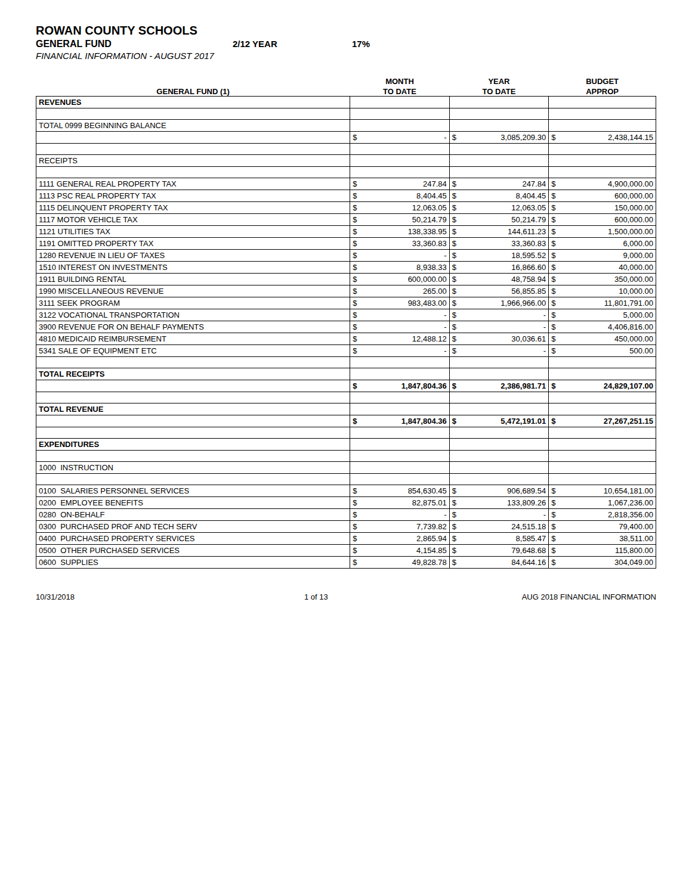ROWAN COUNTY SCHOOLS
GENERAL FUND
2/12 YEAR
17%
FINANCIAL INFORMATION - AUGUST 2017
| | MONTH | YEAR | BUDGET |
| --- | --- | --- | --- |
| GENERAL FUND (1) | TO DATE | TO DATE | APPROP |
| REVENUES | | | | | | |
| TOTAL 0999 BEGINNING BALANCE | | | | | | |
| | $ | - | $ | 3,085,209.30 | $ | 2,438,144.15 |
| RECEIPTS | | | | | | |
| 1111 GENERAL REAL PROPERTY TAX | $ | 247.84 | $ | 247.84 | $ | 4,900,000.00 |
| 1113 PSC REAL PROPERTY TAX | $ | 8,404.45 | $ | 8,404.45 | $ | 600,000.00 |
| 1115 DELINQUENT PROPERTY TAX | $ | 12,063.05 | $ | 12,063.05 | $ | 150,000.00 |
| 1117 MOTOR VEHICLE TAX | $ | 50,214.79 | $ | 50,214.79 | $ | 600,000.00 |
| 1121 UTILITIES TAX | $ | 138,338.95 | $ | 144,611.23 | $ | 1,500,000.00 |
| 1191 OMITTED PROPERTY TAX | $ | 33,360.83 | $ | 33,360.83 | $ | 6,000.00 |
| 1280 REVENUE IN LIEU OF TAXES | $ | - | $ | 18,595.52 | $ | 9,000.00 |
| 1510 INTEREST ON INVESTMENTS | $ | 8,938.33 | $ | 16,866.60 | $ | 40,000.00 |
| 1911 BUILDING RENTAL | $ | 600,000.00 | $ | 48,758.94 | $ | 350,000.00 |
| 1990 MISCELLANEOUS REVENUE | $ | 265.00 | $ | 56,855.85 | $ | 10,000.00 |
| 3111 SEEK PROGRAM | $ | 983,483.00 | $ | 1,966,966.00 | $ | 11,801,791.00 |
| 3122 VOCATIONAL TRANSPORTATION | $ | - | $ | - | $ | 5,000.00 |
| 3900 REVENUE FOR ON BEHALF PAYMENTS | $ | - | $ | - | $ | 4,406,816.00 |
| 4810 MEDICAID REIMBURSEMENT | $ | 12,488.12 | $ | 30,036.61 | $ | 450,000.00 |
| 5341 SALE OF EQUIPMENT ETC | $ | - | $ | - | $ | 500.00 |
| TOTAL RECEIPTS | | | | | | |
| | $ | 1,847,804.36 | $ | 2,386,981.71 | $ | 24,829,107.00 |
| TOTAL REVENUE | | | | | | |
| | $ | 1,847,804.36 | $ | 5,472,191.01 | $ | 27,267,251.15 |
| EXPENDITURES | | | | | | |
| 1000 INSTRUCTION | | | | | | |
| 0100 SALARIES PERSONNEL SERVICES | $ | 854,630.45 | $ | 906,689.54 | $ | 10,654,181.00 |
| 0200 EMPLOYEE BENEFITS | $ | 82,875.01 | $ | 133,809.26 | $ | 1,067,236.00 |
| 0280 ON-BEHALF | $ | - | $ | - | $ | 2,818,356.00 |
| 0300 PURCHASED PROF AND TECH SERV | $ | 7,739.82 | $ | 24,515.18 | $ | 79,400.00 |
| 0400 PURCHASED PROPERTY SERVICES | $ | 2,865.94 | $ | 8,585.47 | $ | 38,511.00 |
| 0500 OTHER PURCHASED SERVICES | $ | 4,154.85 | $ | 79,648.68 | $ | 115,800.00 |
| 0600 SUPPLIES | $ | 49,828.78 | $ | 84,644.16 | $ | 304,049.00 |
10/31/2018
1 of 13
AUG 2018 FINANCIAL INFORMATION